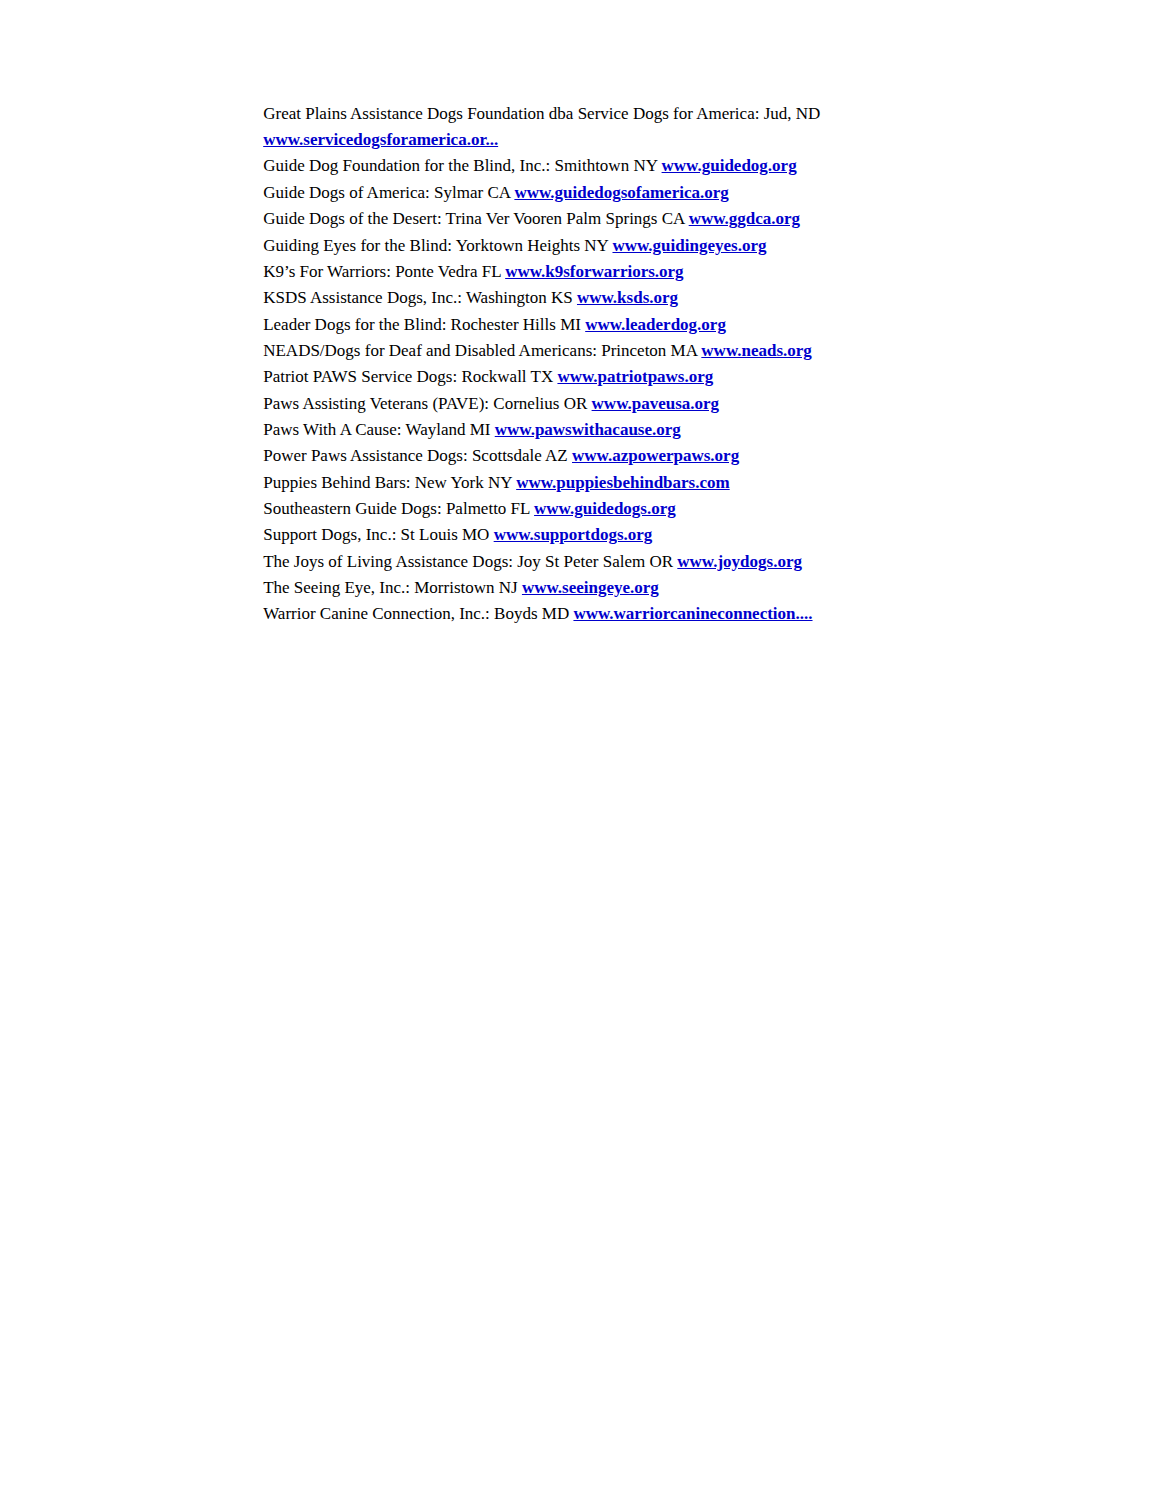Great Plains Assistance Dogs Foundation dba Service Dogs for America: Jud, ND www.servicedogsforamerica.or...
Guide Dog Foundation for the Blind, Inc.: Smithtown NY www.guidedog.org
Guide Dogs of America: Sylmar CA www.guidedogsofamerica.org
Guide Dogs of the Desert: Trina Ver Vooren Palm Springs CA www.ggdca.org
Guiding Eyes for the Blind: Yorktown Heights NY www.guidingeyes.org
K9’s For Warriors: Ponte Vedra FL www.k9sforwarriors.org
KSDS Assistance Dogs, Inc.: Washington KS www.ksds.org
Leader Dogs for the Blind: Rochester Hills MI www.leaderdog.org
NEADS/Dogs for Deaf and Disabled Americans: Princeton MA www.neads.org
Patriot PAWS Service Dogs: Rockwall TX www.patriotpaws.org
Paws Assisting Veterans (PAVE): Cornelius OR www.paveusa.org
Paws With A Cause: Wayland MI www.pawswithacause.org
Power Paws Assistance Dogs: Scottsdale AZ www.azpowerpaws.org
Puppies Behind Bars: New York NY www.puppiesbehindbars.com
Southeastern Guide Dogs: Palmetto FL www.guidedogs.org
Support Dogs, Inc.: St Louis MO www.supportdogs.org
The Joys of Living Assistance Dogs: Joy St Peter Salem OR www.joydogs.org
The Seeing Eye, Inc.: Morristown NJ www.seeingeye.org
Warrior Canine Connection, Inc.: Boyds MD www.warriorcanineconnection....